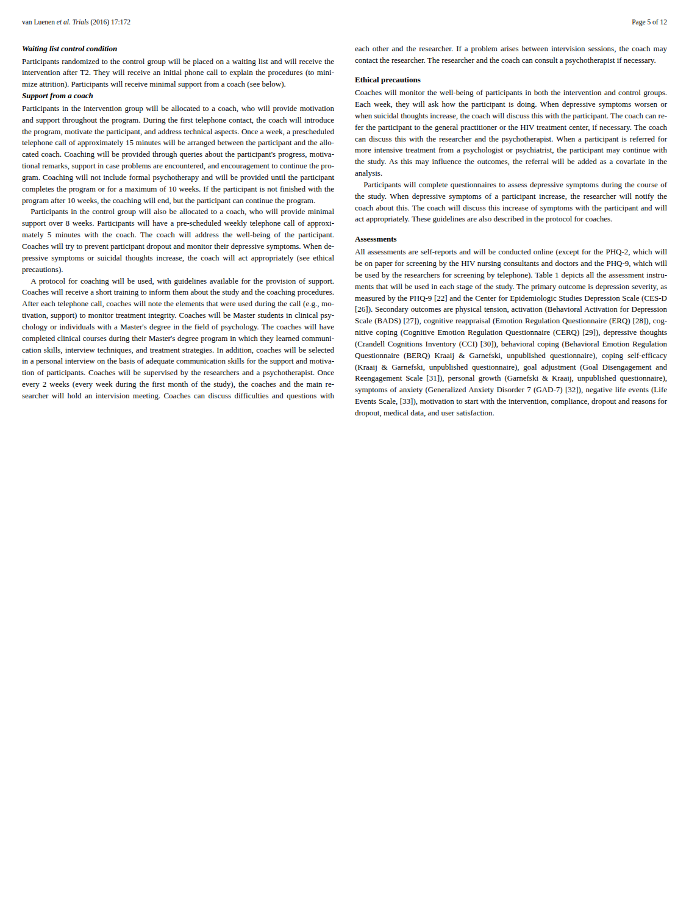van Luenen et al. Trials (2016) 17:172 Page 5 of 12
Waiting list control condition
Participants randomized to the control group will be placed on a waiting list and will receive the intervention after T2. They will receive an initial phone call to explain the procedures (to minimize attrition). Participants will receive minimal support from a coach (see below).
Support from a coach
Participants in the intervention group will be allocated to a coach, who will provide motivation and support throughout the program. During the first telephone contact, the coach will introduce the program, motivate the participant, and address technical aspects. Once a week, a prescheduled telephone call of approximately 15 minutes will be arranged between the participant and the allocated coach. Coaching will be provided through queries about the participant's progress, motivational remarks, support in case problems are encountered, and encouragement to continue the program. Coaching will not include formal psychotherapy and will be provided until the participant completes the program or for a maximum of 10 weeks. If the participant is not finished with the program after 10 weeks, the coaching will end, but the participant can continue the program.
Participants in the control group will also be allocated to a coach, who will provide minimal support over 8 weeks. Participants will have a pre-scheduled weekly telephone call of approximately 5 minutes with the coach. The coach will address the well-being of the participant. Coaches will try to prevent participant dropout and monitor their depressive symptoms. When depressive symptoms or suicidal thoughts increase, the coach will act appropriately (see ethical precautions).
A protocol for coaching will be used, with guidelines available for the provision of support. Coaches will receive a short training to inform them about the study and the coaching procedures. After each telephone call, coaches will note the elements that were used during the call (e.g., motivation, support) to monitor treatment integrity. Coaches will be Master students in clinical psychology or individuals with a Master's degree in the field of psychology. The coaches will have completed clinical courses during their Master's degree program in which they learned communication skills, interview techniques, and treatment strategies. In addition, coaches will be selected in a personal interview on the basis of adequate communication skills for the support and motivation of participants. Coaches will be supervised by the researchers and a psychotherapist. Once every 2 weeks (every week during the first month of the study), the coaches and the main researcher will hold an intervision meeting. Coaches can discuss difficulties and questions with each other and the researcher. If a problem arises between intervision sessions, the coach may contact the researcher. The researcher and the coach can consult a psychotherapist if necessary.
Ethical precautions
Coaches will monitor the well-being of participants in both the intervention and control groups. Each week, they will ask how the participant is doing. When depressive symptoms worsen or when suicidal thoughts increase, the coach will discuss this with the participant. The coach can refer the participant to the general practitioner or the HIV treatment center, if necessary. The coach can discuss this with the researcher and the psychotherapist. When a participant is referred for more intensive treatment from a psychologist or psychiatrist, the participant may continue with the study. As this may influence the outcomes, the referral will be added as a covariate in the analysis.
Participants will complete questionnaires to assess depressive symptoms during the course of the study. When depressive symptoms of a participant increase, the researcher will notify the coach about this. The coach will discuss this increase of symptoms with the participant and will act appropriately. These guidelines are also described in the protocol for coaches.
Assessments
All assessments are self-reports and will be conducted online (except for the PHQ-2, which will be on paper for screening by the HIV nursing consultants and doctors and the PHQ-9, which will be used by the researchers for screening by telephone). Table 1 depicts all the assessment instruments that will be used in each stage of the study. The primary outcome is depression severity, as measured by the PHQ-9 [22] and the Center for Epidemiologic Studies Depression Scale (CES-D [26]). Secondary outcomes are physical tension, activation (Behavioral Activation for Depression Scale (BADS) [27]), cognitive reappraisal (Emotion Regulation Questionnaire (ERQ) [28]), cognitive coping (Cognitive Emotion Regulation Questionnaire (CERQ) [29]), depressive thoughts (Crandell Cognitions Inventory (CCI) [30]), behavioral coping (Behavioral Emotion Regulation Questionnaire (BERQ) Kraaij & Garnefski, unpublished questionnaire), coping self-efficacy (Kraaij & Garnefski, unpublished questionnaire), goal adjustment (Goal Disengagement and Reengagement Scale [31]), personal growth (Garnefski & Kraaij, unpublished questionnaire), symptoms of anxiety (Generalized Anxiety Disorder 7 (GAD-7) [32]), negative life events (Life Events Scale, [33]), motivation to start with the intervention, compliance, dropout and reasons for dropout, medical data, and user satisfaction.